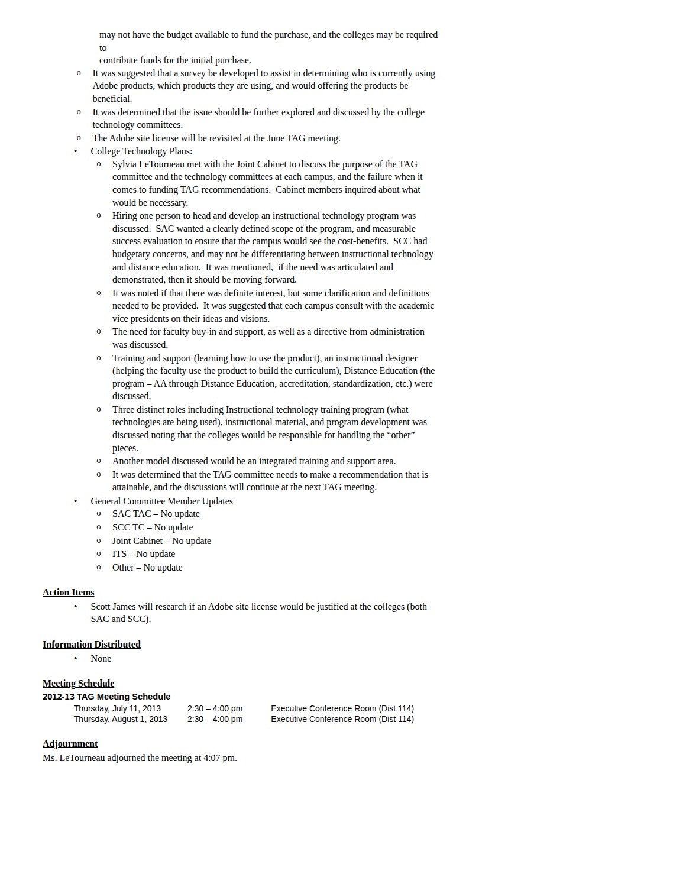may not have the budget available to fund the purchase, and the colleges may be required to
contribute funds for the initial purchase.
It was suggested that a survey be developed to assist in determining who is currently using Adobe products, which products they are using, and would offering the products be beneficial.
It was determined that the issue should be further explored and discussed by the college technology committees.
The Adobe site license will be revisited at the June TAG meeting.
College Technology Plans:
Sylvia LeTourneau met with the Joint Cabinet to discuss the purpose of the TAG committee and the technology committees at each campus, and the failure when it comes to funding TAG recommendations. Cabinet members inquired about what would be necessary.
Hiring one person to head and develop an instructional technology program was discussed. SAC wanted a clearly defined scope of the program, and measurable success evaluation to ensure that the campus would see the cost-benefits. SCC had budgetary concerns, and may not be differentiating between instructional technology and distance education. It was mentioned, if the need was articulated and demonstrated, then it should be moving forward.
It was noted if that there was definite interest, but some clarification and definitions needed to be provided. It was suggested that each campus consult with the academic vice presidents on their ideas and visions.
The need for faculty buy-in and support, as well as a directive from administration was discussed.
Training and support (learning how to use the product), an instructional designer (helping the faculty use the product to build the curriculum), Distance Education (the program – AA through Distance Education, accreditation, standardization, etc.) were discussed.
Three distinct roles including Instructional technology training program (what technologies are being used), instructional material, and program development was discussed noting that the colleges would be responsible for handling the “other” pieces.
Another model discussed would be an integrated training and support area.
It was determined that the TAG committee needs to make a recommendation that is attainable, and the discussions will continue at the next TAG meeting.
General Committee Member Updates
SAC TAC – No update
SCC TC – No update
Joint Cabinet – No update
ITS – No update
Other – No update
Action Items
Scott James will research if an Adobe site license would be justified at the colleges (both SAC and SCC).
Information Distributed
None
Meeting Schedule
2012-13 TAG Meeting Schedule
| Thursday, July 11, 2013 | 2:30 – 4:00 pm | Executive Conference Room (Dist 114) |
| Thursday, August 1, 2013 | 2:30 – 4:00 pm | Executive Conference Room (Dist 114) |
Adjournment
Ms. LeTourneau adjourned the meeting at 4:07 pm.